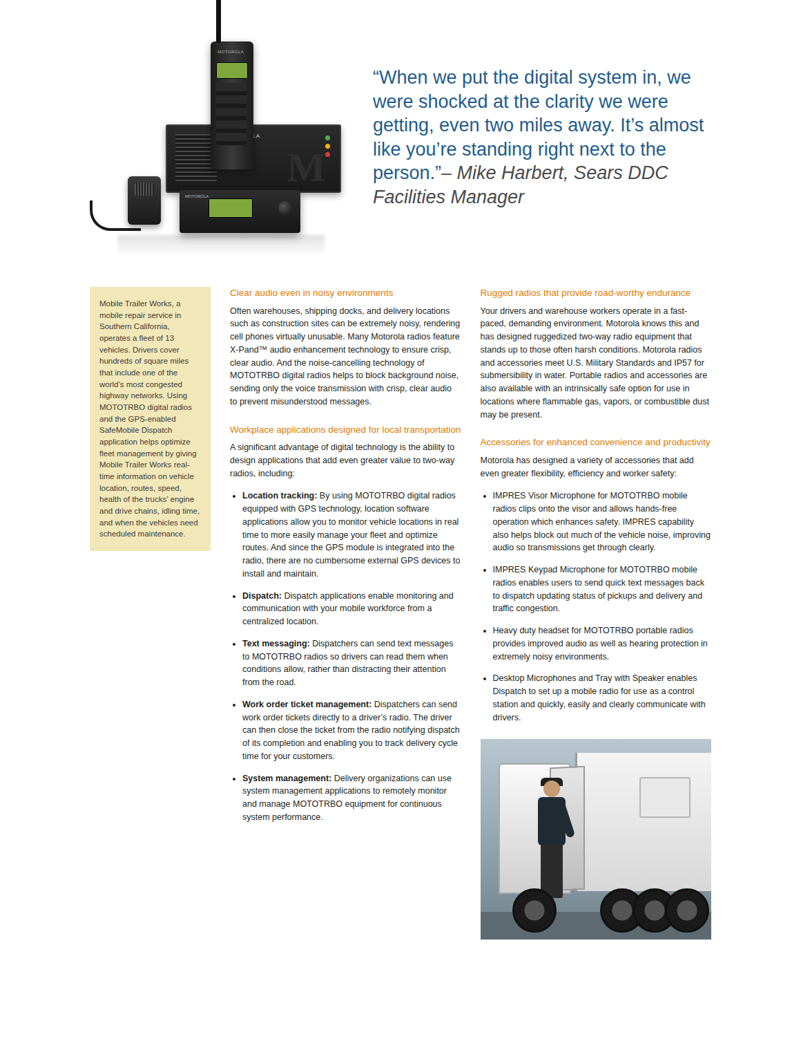MOTOROLA
MOTOROLA
MOTOROLA
“When we put the digital system in, we were shocked at the clarity we were getting, even two miles away. It’s almost like you’re standing right next to the person.”– Mike Harbert, Sears DDC Facilities Manager
Mobile Trailer Works, a mobile repair service in Southern California, operates a fleet of 13 vehicles. Drivers cover hundreds of square miles that include one of the world’s most congested highway networks. Using MOTOTRBO digital radios and the GPS-enabled SafeMobile Dispatch application helps optimize fleet management by giving Mobile Trailer Works real-time information on vehicle location, routes, speed, health of the trucks’ engine and drive chains, idling time, and when the vehicles need scheduled maintenance.
Clear audio even in noisy environments
Often warehouses, shipping docks, and delivery locations such as construction sites can be extremely noisy, rendering cell phones virtually unusable. Many Motorola radios feature X-Pand™ audio enhancement technology to ensure crisp, clear audio. And the noise-cancelling technology of MOTOTRBO digital radios helps to block background noise, sending only the voice transmission with crisp, clear audio to prevent misunderstood messages.
Workplace applications designed for local transportation
A significant advantage of digital technology is the ability to design applications that add even greater value to two-way radios, including:
Location tracking: By using MOTOTRBO digital radios equipped with GPS technology, location software applications allow you to monitor vehicle locations in real time to more easily manage your fleet and optimize routes. And since the GPS module is integrated into the radio, there are no cumbersome external GPS devices to install and maintain.
Dispatch: Dispatch applications enable monitoring and communication with your mobile workforce from a centralized location.
Text messaging: Dispatchers can send text messages to MOTOTRBO radios so drivers can read them when conditions allow, rather than distracting their attention from the road.
Work order ticket management: Dispatchers can send work order tickets directly to a driver’s radio. The driver can then close the ticket from the radio notifying dispatch of its completion and enabling you to track delivery cycle time for your customers.
System management: Delivery organizations can use system management applications to remotely monitor and manage MOTOTRBO equipment for continuous system performance.
Rugged radios that provide road-worthy endurance
Your drivers and warehouse workers operate in a fast-paced, demanding environment. Motorola knows this and has designed ruggedized two-way radio equipment that stands up to those often harsh conditions. Motorola radios and accessories meet U.S. Military Standards and IP57 for submersibility in water. Portable radios and accessories are also available with an intrinsically safe option for use in locations where flammable gas, vapors, or combustible dust may be present.
Accessories for enhanced convenience and productivity
Motorola has designed a variety of accessories that add even greater flexibility, efficiency and worker safety:
IMPRES Visor Microphone for MOTOTRBO mobile radios clips onto the visor and allows hands-free operation which enhances safety. IMPRES capability also helps block out much of the vehicle noise, improving audio so transmissions get through clearly.
IMPRES Keypad Microphone for MOTOTRBO mobile radios enables users to send quick text messages back to dispatch updating status of pickups and delivery and traffic congestion.
Heavy duty headset for MOTOTRBO portable radios provides improved audio as well as hearing protection in extremely noisy environments.
Desktop Microphones and Tray with Speaker enables Dispatch to set up a mobile radio for use as a control station and quickly, easily and clearly communicate with drivers.